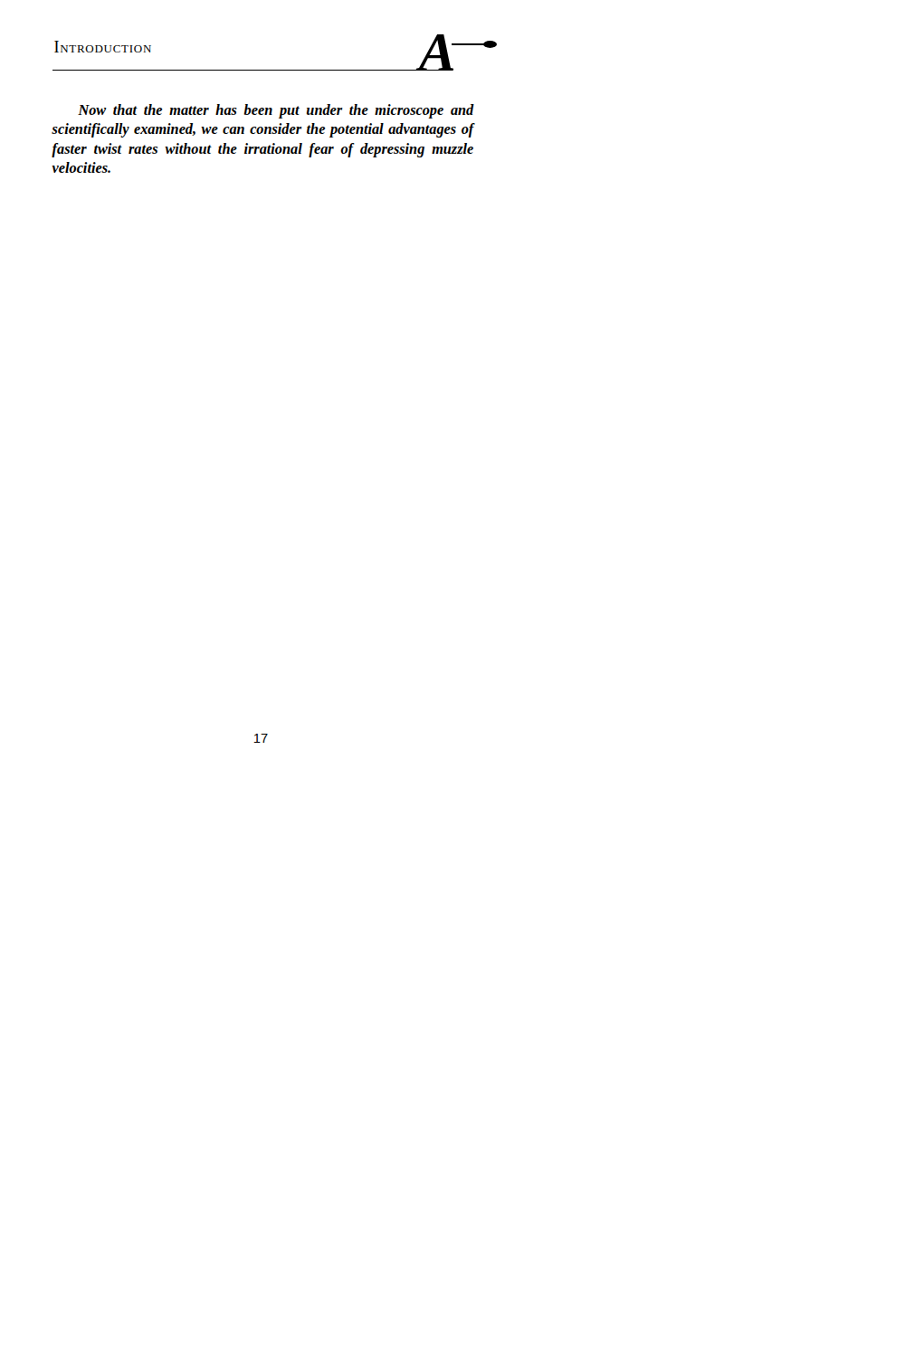Introduction
A
Now that the matter has been put under the microscope and scientifically examined, we can consider the potential advantages of faster twist rates without the irrational fear of depressing muzzle velocities.
17